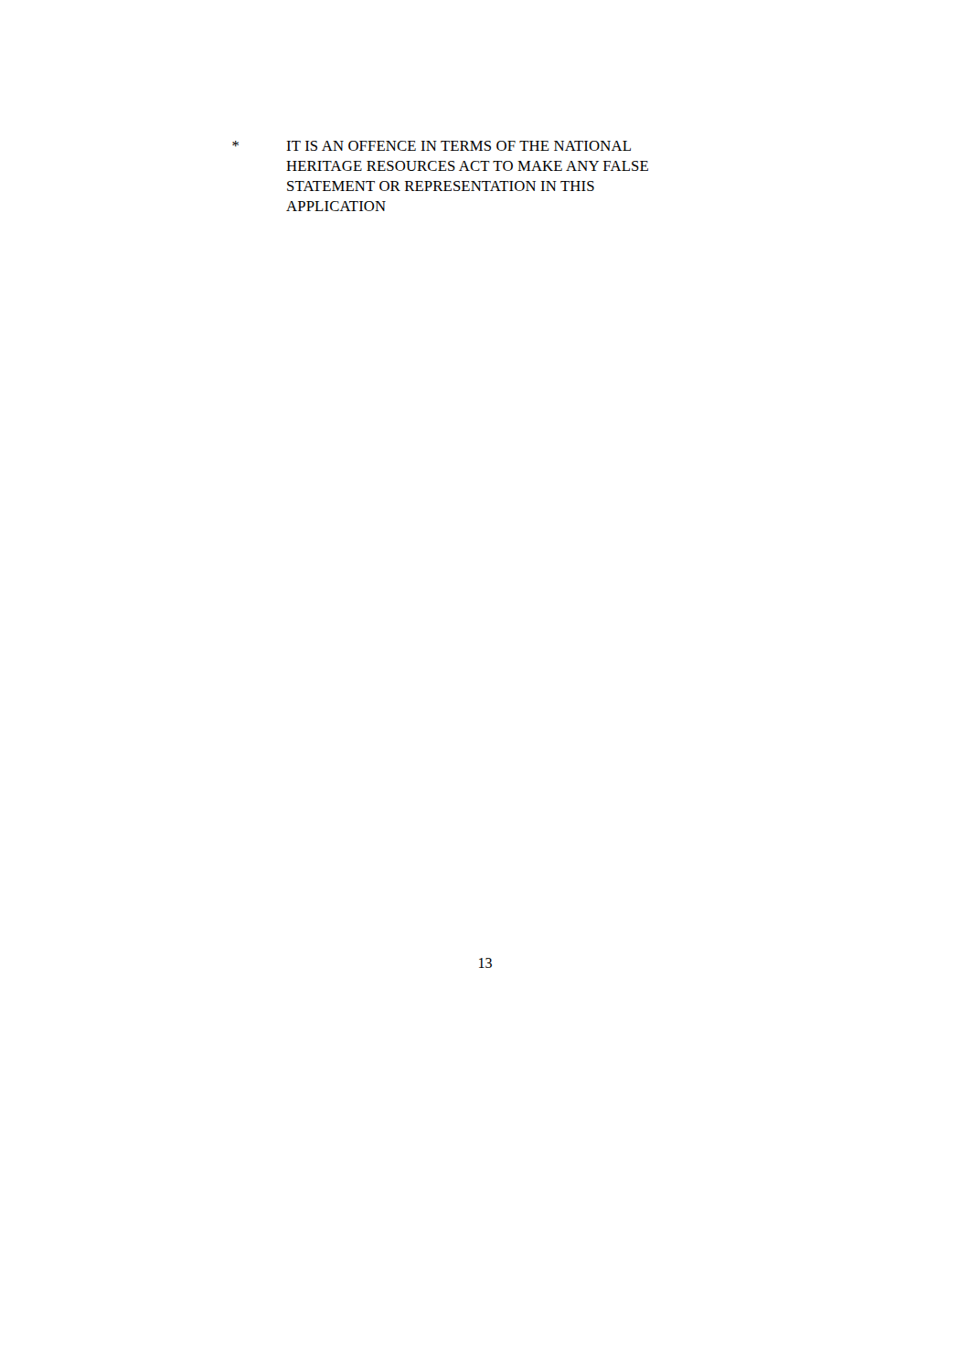* IT IS AN OFFENCE IN TERMS OF THE NATIONAL HERITAGE RESOURCES ACT TO MAKE ANY FALSE STATEMENT OR REPRESENTATION IN THIS APPLICATION
13